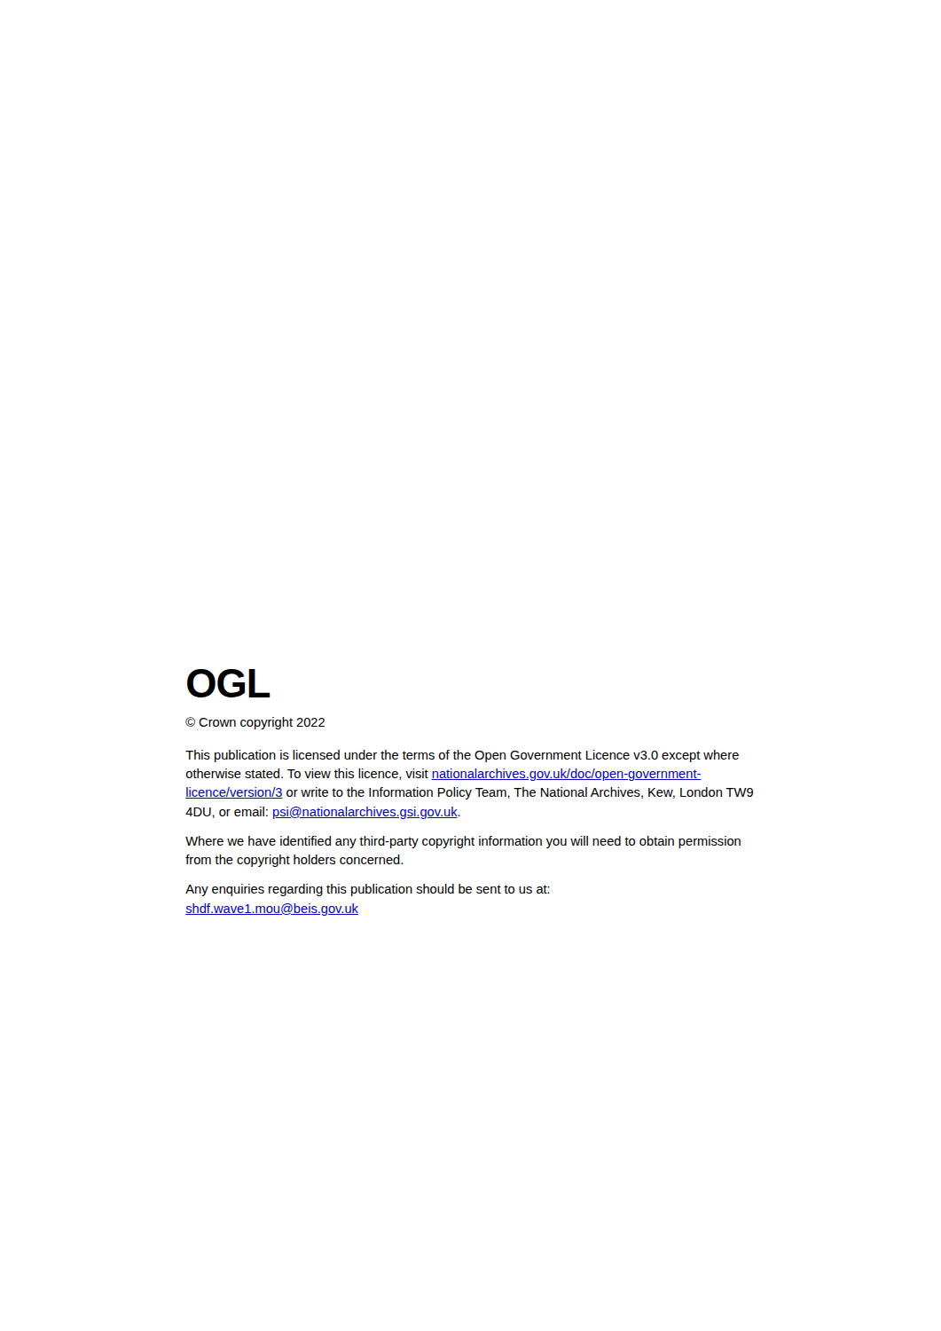OGL
© Crown copyright 2022
This publication is licensed under the terms of the Open Government Licence v3.0 except where otherwise stated. To view this licence, visit nationalarchives.gov.uk/doc/open-government-licence/version/3 or write to the Information Policy Team, The National Archives, Kew, London TW9 4DU, or email: psi@nationalarchives.gsi.gov.uk.
Where we have identified any third-party copyright information you will need to obtain permission from the copyright holders concerned.
Any enquiries regarding this publication should be sent to us at:
shdf.wave1.mou@beis.gov.uk